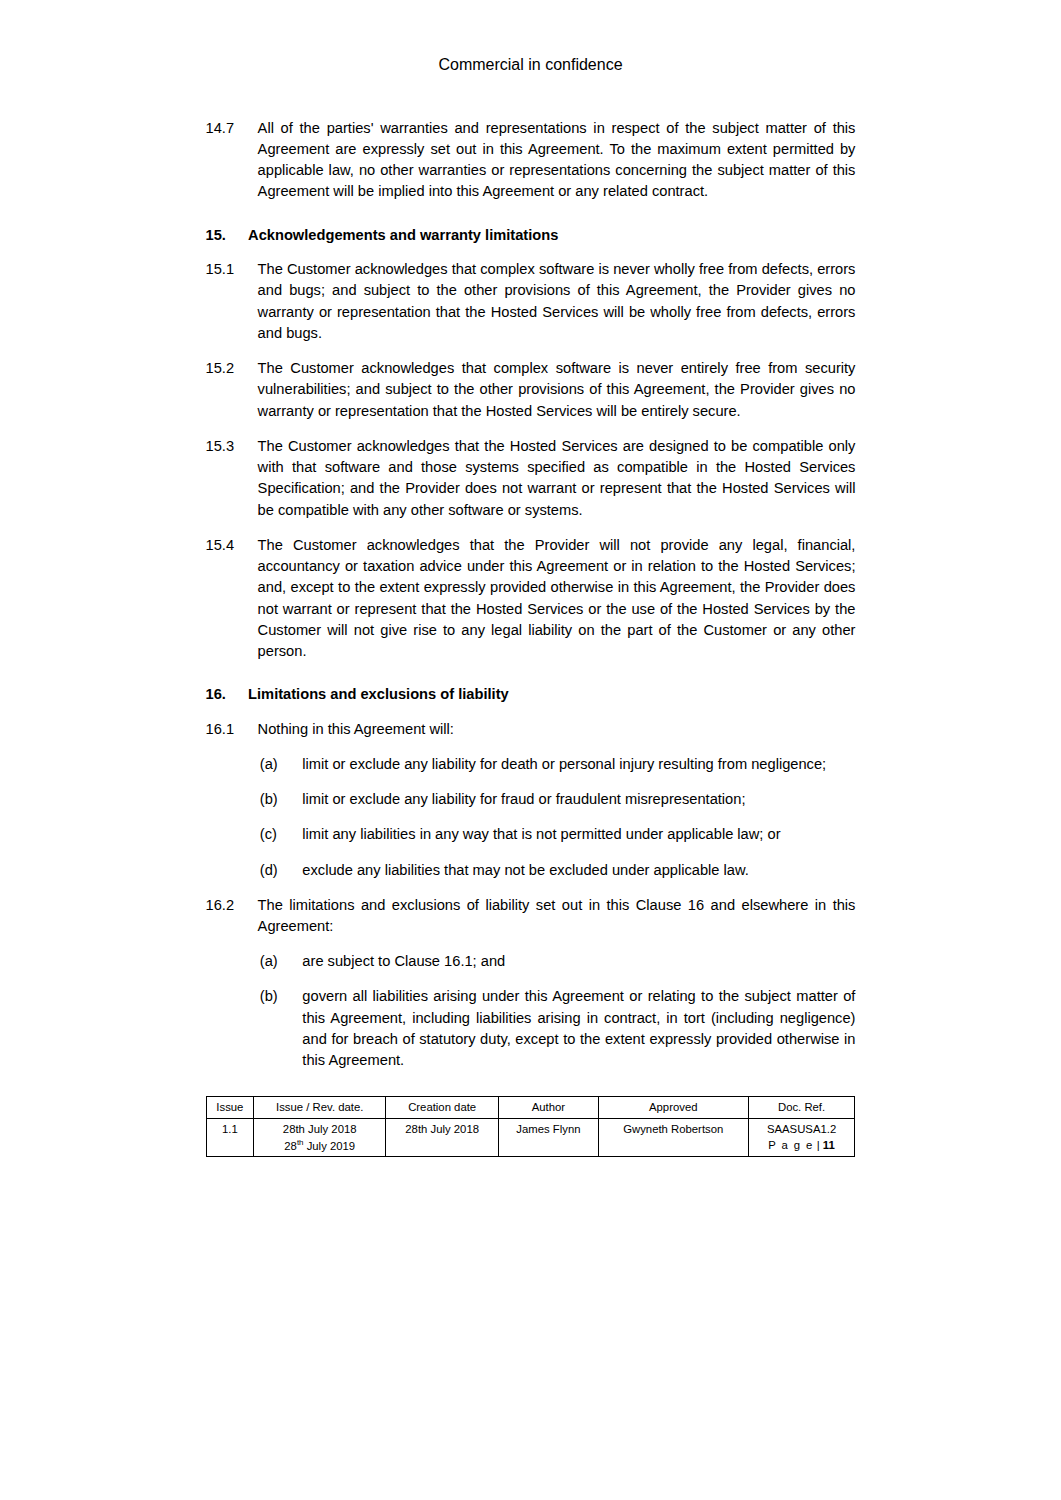Commercial in confidence
14.7 All of the parties' warranties and representations in respect of the subject matter of this Agreement are expressly set out in this Agreement. To the maximum extent permitted by applicable law, no other warranties or representations concerning the subject matter of this Agreement will be implied into this Agreement or any related contract.
15. Acknowledgements and warranty limitations
15.1 The Customer acknowledges that complex software is never wholly free from defects, errors and bugs; and subject to the other provisions of this Agreement, the Provider gives no warranty or representation that the Hosted Services will be wholly free from defects, errors and bugs.
15.2 The Customer acknowledges that complex software is never entirely free from security vulnerabilities; and subject to the other provisions of this Agreement, the Provider gives no warranty or representation that the Hosted Services will be entirely secure.
15.3 The Customer acknowledges that the Hosted Services are designed to be compatible only with that software and those systems specified as compatible in the Hosted Services Specification; and the Provider does not warrant or represent that the Hosted Services will be compatible with any other software or systems.
15.4 The Customer acknowledges that the Provider will not provide any legal, financial, accountancy or taxation advice under this Agreement or in relation to the Hosted Services; and, except to the extent expressly provided otherwise in this Agreement, the Provider does not warrant or represent that the Hosted Services or the use of the Hosted Services by the Customer will not give rise to any legal liability on the part of the Customer or any other person.
16. Limitations and exclusions of liability
16.1 Nothing in this Agreement will:
(a) limit or exclude any liability for death or personal injury resulting from negligence;
(b) limit or exclude any liability for fraud or fraudulent misrepresentation;
(c) limit any liabilities in any way that is not permitted under applicable law; or
(d) exclude any liabilities that may not be excluded under applicable law.
16.2 The limitations and exclusions of liability set out in this Clause 16 and elsewhere in this Agreement:
(a) are subject to Clause 16.1; and
(b) govern all liabilities arising under this Agreement or relating to the subject matter of this Agreement, including liabilities arising in contract, in tort (including negligence) and for breach of statutory duty, except to the extent expressly provided otherwise in this Agreement.
| Issue | Issue / Rev. date. | Creation date | Author | Approved | Doc. Ref. |
| 1.1 | 28th July 2018 28 th July 2019 | 28th July 2018 | James Flynn | Gwyneth Robertson | SAASUSA1.2 P a g e / 11 |